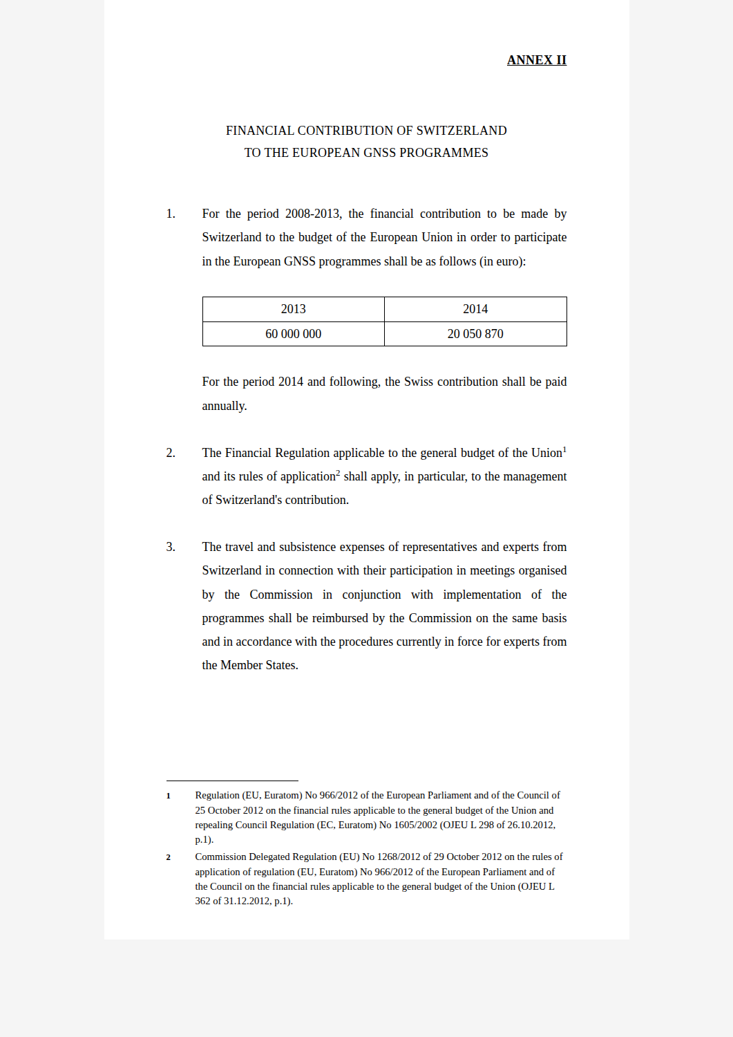ANNEX II
FINANCIAL CONTRIBUTION OF SWITZERLAND
TO THE EUROPEAN GNSS PROGRAMMES
For the period 2008-2013, the financial contribution to be made by Switzerland to the budget of the European Union in order to participate in the European GNSS programmes shall be as follows (in euro):
| 2013 | 2014 |
| 60 000 000 | 20 050 870 |
For the period 2014 and following, the Swiss contribution shall be paid annually.
The Financial Regulation applicable to the general budget of the Union1 and its rules of application2 shall apply, in particular, to the management of Switzerland's contribution.
The travel and subsistence expenses of representatives and experts from Switzerland in connection with their participation in meetings organised by the Commission in conjunction with implementation of the programmes shall be reimbursed by the Commission on the same basis and in accordance with the procedures currently in force for experts from the Member States.
1
Regulation (EU, Euratom) No 966/2012 of the European Parliament and of the Council of 25 October 2012 on the financial rules applicable to the general budget of the Union and repealing Council Regulation (EC, Euratom) No 1605/2002 (OJEU L 298 of 26.10.2012, p.1).
2
Commission Delegated Regulation (EU) No 1268/2012 of 29 October 2012 on the rules of application of regulation (EU, Euratom) No 966/2012 of the European Parliament and of the Council on the financial rules applicable to the general budget of the Union (OJEU L 362 of 31.12.2012, p.1).